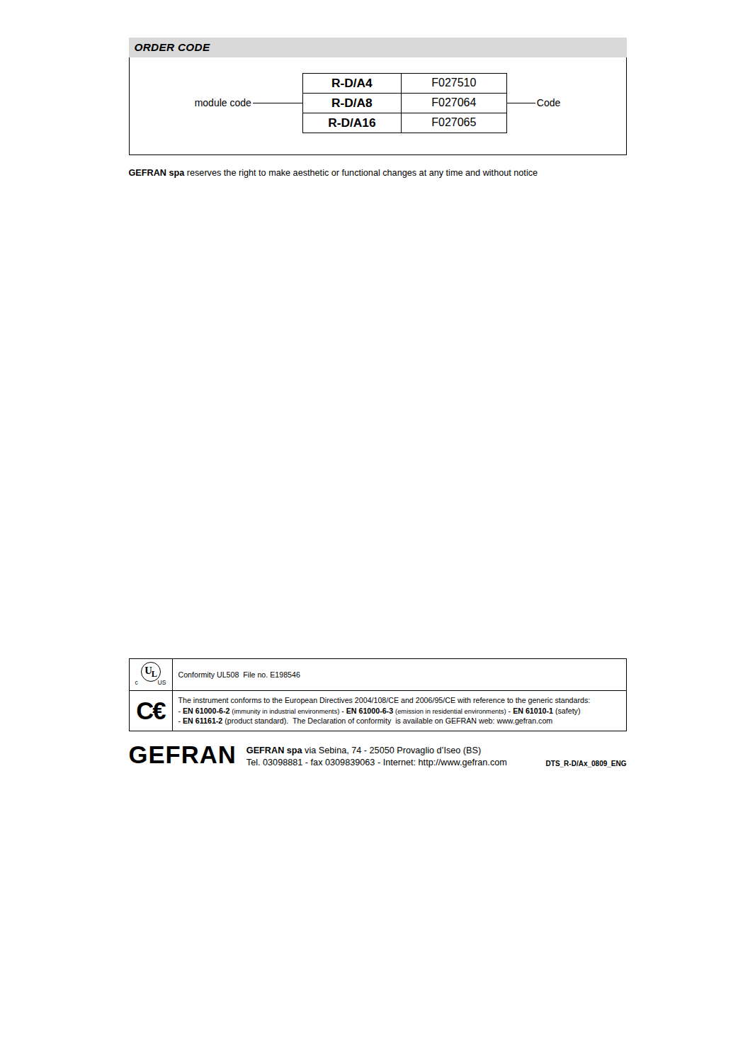ORDER CODE
module code
| R-D/A4 | F027510 |
| R-D/A8 | F027064 |
| R-D/A16 | F027065 |
Code
GEFRAN spa reserves the right to make aesthetic or functional changes at any time and without notice
| U L c US | Conformity UL508 File no. E198546 |
| C€ | The instrument conforms to the European Directives 2004/108/CE and 2006/95/CE with reference to the generic standards: - EN 61000-6-2 (immunity in industrial environments) - EN 61000-6-3 (emission in residential environments) - EN 61010-1 (safety) - EN 61161-2 (product standard). The Declaration of conformity is available on GEFRAN web: www.gefran.com |
GEFRAN
GEFRAN spa via Sebina, 74 - 25050 Provaglio d’Iseo (BS)
Tel. 03098881 - fax 0309839063 - Internet: http://www.gefran.com
DTS_R-D/Ax_0809_ENG